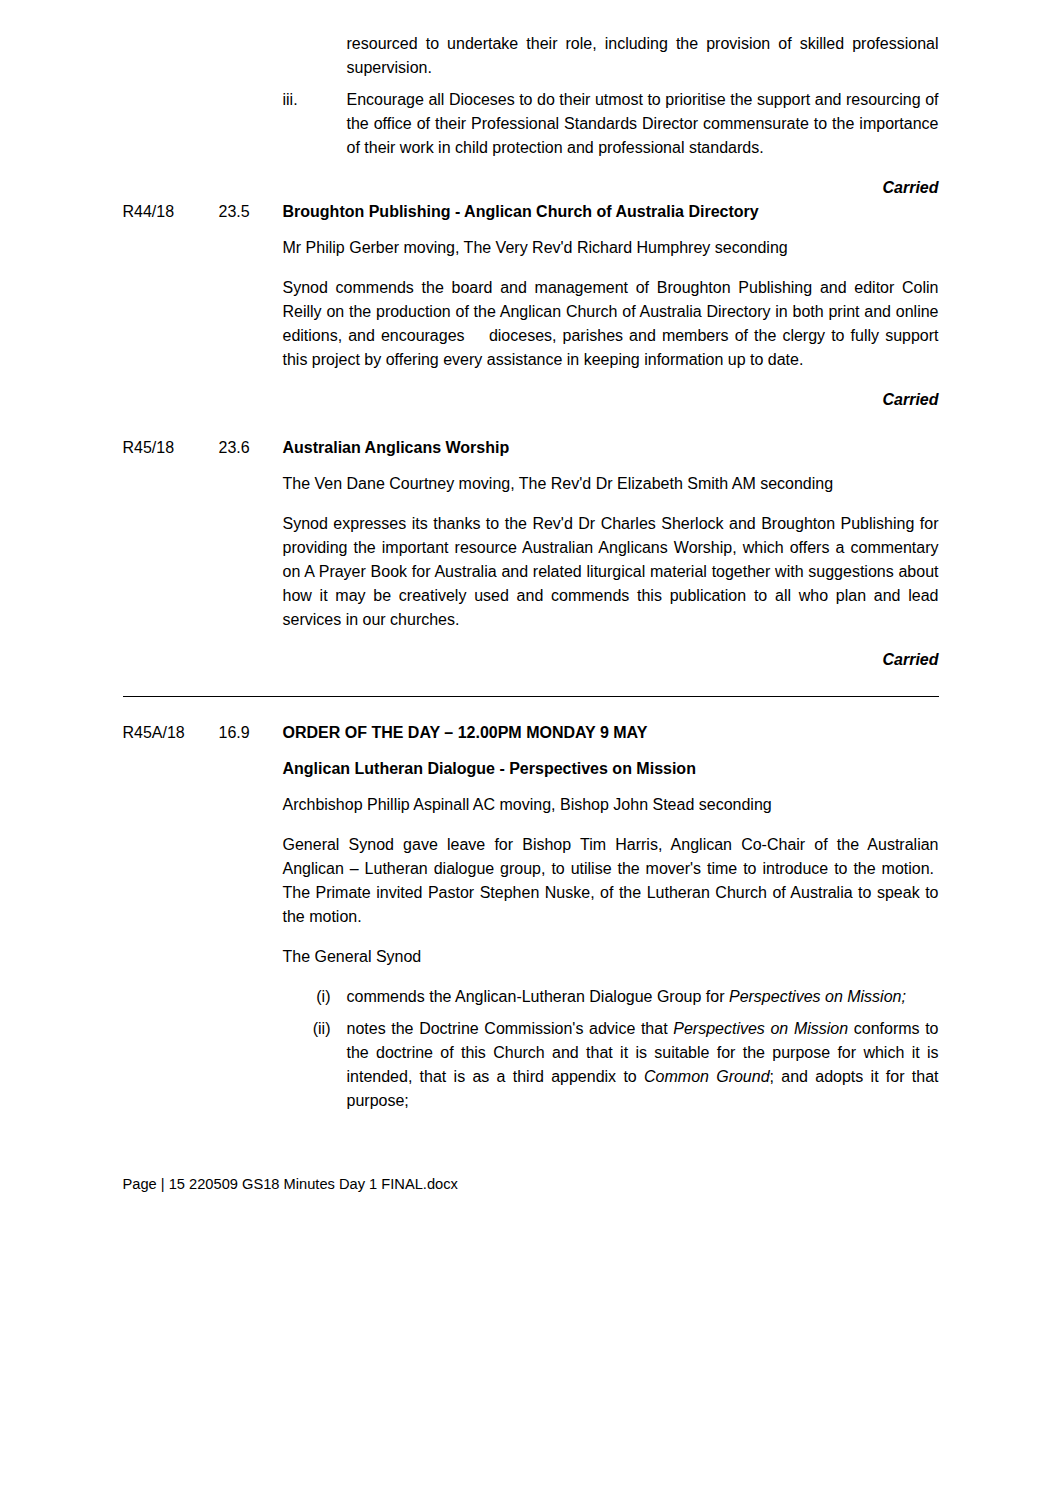resourced to undertake their role, including the provision of skilled professional supervision.
iii. Encourage all Dioceses to do their utmost to prioritise the support and resourcing of the office of their Professional Standards Director commensurate to the importance of their work in child protection and professional standards.
Carried
R44/18
23.5
Broughton Publishing - Anglican Church of Australia Directory
Mr Philip Gerber moving, The Very Rev'd Richard Humphrey seconding
Synod commends the board and management of Broughton Publishing and editor Colin Reilly on the production of the Anglican Church of Australia Directory in both print and online editions, and encourages dioceses, parishes and members of the clergy to fully support this project by offering every assistance in keeping information up to date.
Carried
R45/18
23.6
Australian Anglicans Worship
The Ven Dane Courtney moving, The Rev'd Dr Elizabeth Smith AM seconding
Synod expresses its thanks to the Rev'd Dr Charles Sherlock and Broughton Publishing for providing the important resource Australian Anglicans Worship, which offers a commentary on A Prayer Book for Australia and related liturgical material together with suggestions about how it may be creatively used and commends this publication to all who plan and lead services in our churches.
Carried
R45A/18
16.9
ORDER OF THE DAY – 12.00PM MONDAY 9 MAY
Anglican Lutheran Dialogue - Perspectives on Mission
Archbishop Phillip Aspinall AC moving, Bishop John Stead seconding
General Synod gave leave for Bishop Tim Harris, Anglican Co-Chair of the Australian Anglican – Lutheran dialogue group, to utilise the mover's time to introduce to the motion. The Primate invited Pastor Stephen Nuske, of the Lutheran Church of Australia to speak to the motion.
The General Synod
(i) commends the Anglican-Lutheran Dialogue Group for Perspectives on Mission;
(ii) notes the Doctrine Commission's advice that Perspectives on Mission conforms to the doctrine of this Church and that it is suitable for the purpose for which it is intended, that is as a third appendix to Common Ground; and adopts it for that purpose;
Page | 15 220509 GS18 Minutes Day 1 FINAL.docx